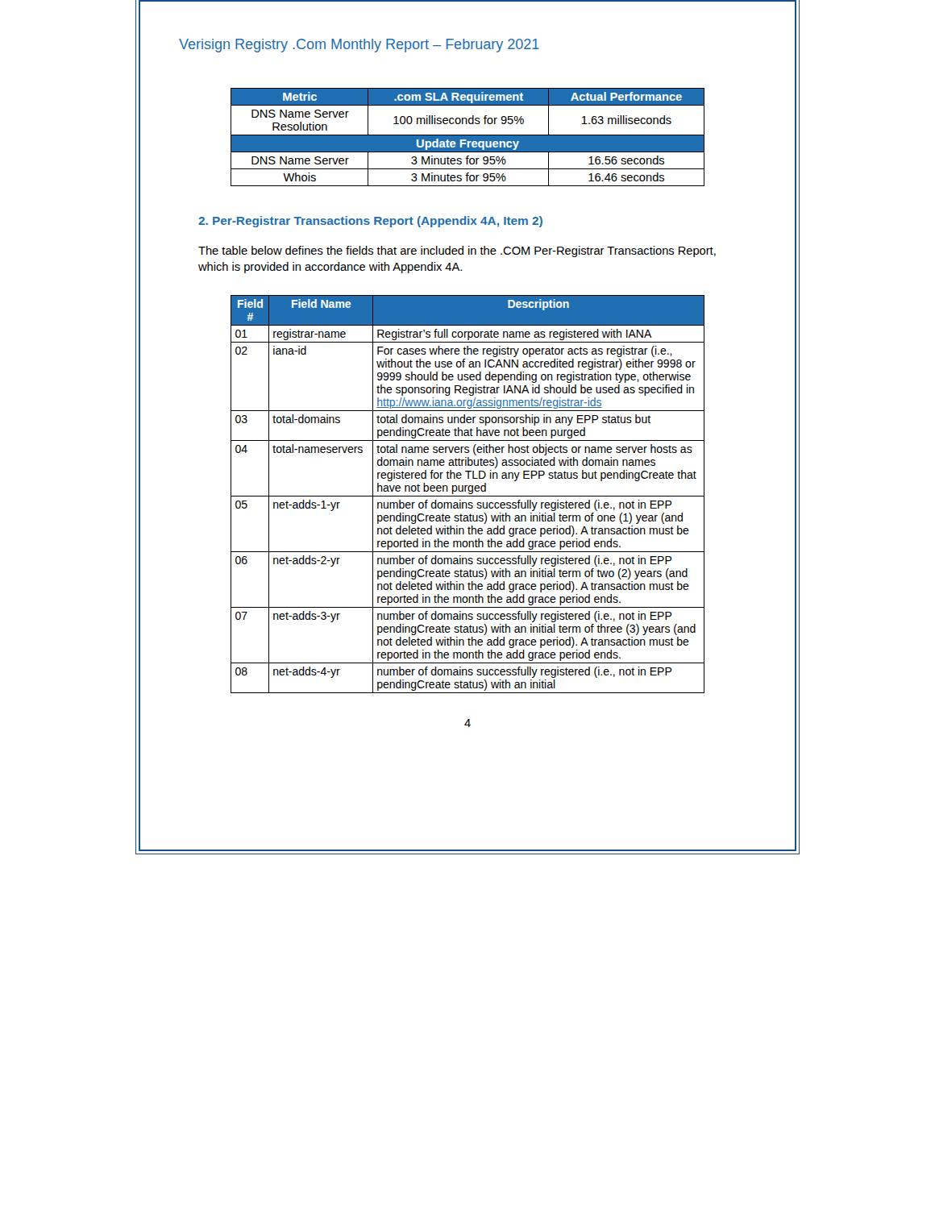Verisign Registry .Com Monthly Report – February 2021
| Metric | .com SLA Requirement | Actual Performance |
| --- | --- | --- |
| DNS Name Server Resolution | 100 milliseconds for 95% | 1.63 milliseconds |
| Update Frequency |
| DNS Name Server | 3 Minutes for 95% | 16.56 seconds |
| Whois | 3 Minutes for 95% | 16.46 seconds |
2. Per-Registrar Transactions Report (Appendix 4A, Item 2)
The table below defines the fields that are included in the .COM Per-Registrar Transactions Report, which is provided in accordance with Appendix 4A.
| Field # | Field Name | Description |
| --- | --- | --- |
| 01 | registrar-name | Registrar’s full corporate name as registered with IANA |
| 02 | iana-id | For cases where the registry operator acts as registrar (i.e., without the use of an ICANN accredited registrar) either 9998 or 9999 should be used depending on registration type, otherwise the sponsoring Registrar IANA id should be used as specified in http://www.iana.org/assignments/registrar-ids |
| 03 | total-domains | total domains under sponsorship in any EPP status but pendingCreate that have not been purged |
| 04 | total-nameservers | total name servers (either host objects or name server hosts as domain name attributes) associated with domain names registered for the TLD in any EPP status but pendingCreate that have not been purged |
| 05 | net-adds-1-yr | number of domains successfully registered (i.e., not in EPP pendingCreate status) with an initial term of one (1) year (and not deleted within the add grace period). A transaction must be reported in the month the add grace period ends. |
| 06 | net-adds-2-yr | number of domains successfully registered (i.e., not in EPP pendingCreate status) with an initial term of two (2) years (and not deleted within the add grace period). A transaction must be reported in the month the add grace period ends. |
| 07 | net-adds-3-yr | number of domains successfully registered (i.e., not in EPP pendingCreate status) with an initial term of three (3) years (and not deleted within the add grace period). A transaction must be reported in the month the add grace period ends. |
| 08 | net-adds-4-yr | number of domains successfully registered (i.e., not in EPP pendingCreate status) with an initial |
4